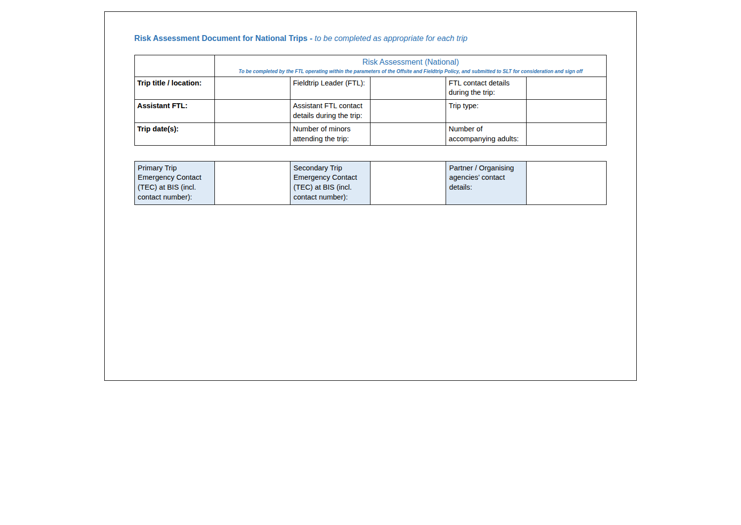Risk Assessment Document for National Trips - to be completed as appropriate for each trip
| | Risk Assessment (National) To be completed by the FTL operating within the parameters of the Offsite and Fieldtrip Policy, and submitted to SLT for consideration and sign off |
| Trip title / location: | | Fieldtrip Leader (FTL): | | FTL contact details during the trip: | |
| Assistant FTL: | | Assistant FTL contact details during the trip: | | Trip type: | |
| Trip date(s): | | Number of minors attending the trip: | | Number of accompanying adults: | |
| Primary Trip Emergency Contact (TEC) at BIS (incl. contact number): | | Secondary Trip Emergency Contact (TEC) at BIS (incl. contact number): | | Partner / Organising agencies’ contact details: | |